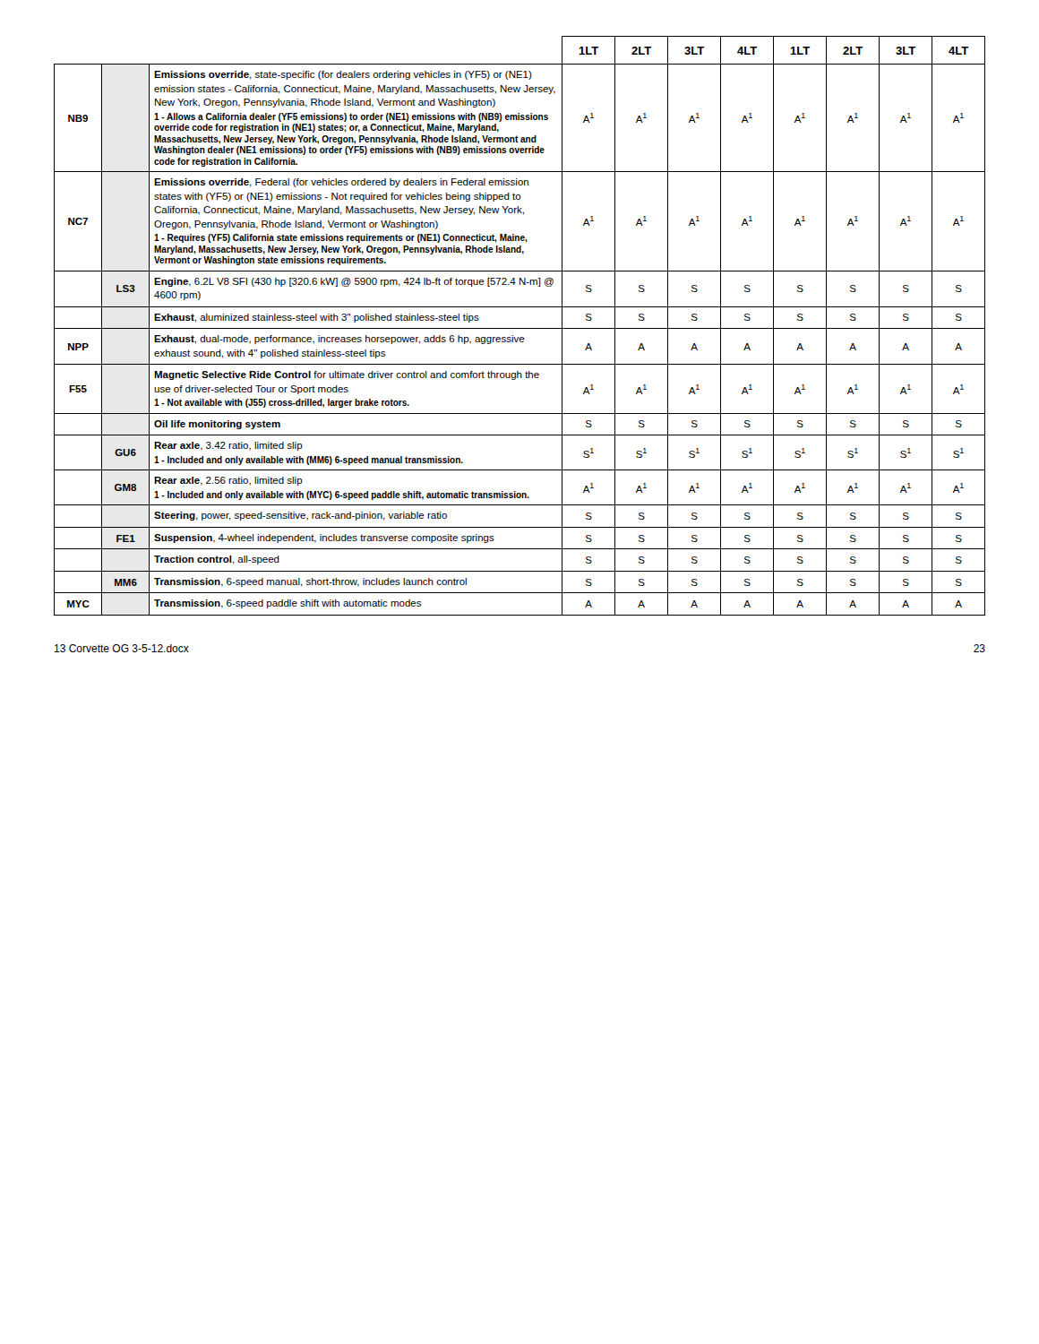| | | | 1LT | 2LT | 3LT | 4LT | 1LT | 2LT | 3LT | 4LT |
| --- | --- | --- | --- | --- | --- | --- | --- | --- | --- | --- |
| NB9 | | Emissions override , state-specific (for dealers ordering vehicles in (YF5) or (NE1) emission states - California, Connecticut, Maine, Maryland, Massachusetts, New Jersey, New York, Oregon, Pennsylvania, Rhode Island, Vermont and Washington) 1 - Allows a California dealer (YF5 emissions) to order (NE1) emissions with (NB9) emissions override code for registration in (NE1) states; or, a Connecticut, Maine, Maryland, Massachusetts, New Jersey, New York, Oregon, Pennsylvania, Rhode Island, Vermont and Washington dealer (NE1 emissions) to order (YF5) emissions with (NB9) emissions override code for registration in California. | A 1 | A 1 | A 1 | A 1 | A 1 | A 1 | A 1 | A 1 |
| NC7 | | Emissions override , Federal (for vehicles ordered by dealers in Federal emission states with (YF5) or (NE1) emissions - Not required for vehicles being shipped to California, Connecticut, Maine, Maryland, Massachusetts, New Jersey, New York, Oregon, Pennsylvania, Rhode Island, Vermont or Washington) 1 - Requires (YF5) California state emissions requirements or (NE1) Connecticut, Maine, Maryland, Massachusetts, New Jersey, New York, Oregon, Pennsylvania, Rhode Island, Vermont or Washington state emissions requirements. | A 1 | A 1 | A 1 | A 1 | A 1 | A 1 | A 1 | A 1 |
| | LS3 | Engine , 6.2L V8 SFI (430 hp [320.6 kW] @ 5900 rpm, 424 lb-ft of torque [572.4 N-m] @ 4600 rpm) | S | S | S | S | S | S | S | S |
| | | Exhaust , aluminized stainless-steel with 3" polished stainless-steel tips | S | S | S | S | S | S | S | S |
| NPP | | Exhaust , dual-mode, performance, increases horsepower, adds 6 hp, aggressive exhaust sound, with 4" polished stainless-steel tips | A | A | A | A | A | A | A | A |
| F55 | | Magnetic Selective Ride Control for ultimate driver control and comfort through the use of driver-selected Tour or Sport modes 1 - Not available with (J55) cross-drilled, larger brake rotors. | A 1 | A 1 | A 1 | A 1 | A 1 | A 1 | A 1 | A 1 |
| | | Oil life monitoring system | S | S | S | S | S | S | S | S |
| | GU6 | Rear axle , 3.42 ratio, limited slip 1 - Included and only available with (MM6) 6-speed manual transmission. | S 1 | S 1 | S 1 | S 1 | S 1 | S 1 | S 1 | S 1 |
| | GM8 | Rear axle , 2.56 ratio, limited slip 1 - Included and only available with (MYC) 6-speed paddle shift, automatic transmission. | A 1 | A 1 | A 1 | A 1 | A 1 | A 1 | A 1 | A 1 |
| | | Steering , power, speed-sensitive, rack-and-pinion, variable ratio | S | S | S | S | S | S | S | S |
| | FE1 | Suspension , 4-wheel independent, includes transverse composite springs | S | S | S | S | S | S | S | S |
| | | Traction control , all-speed | S | S | S | S | S | S | S | S |
| | MM6 | Transmission , 6-speed manual, short-throw, includes launch control | S | S | S | S | S | S | S | S |
| MYC | | Transmission , 6-speed paddle shift with automatic modes | A | A | A | A | A | A | A | A |
13 Corvette OG 3-5-12.docx 23